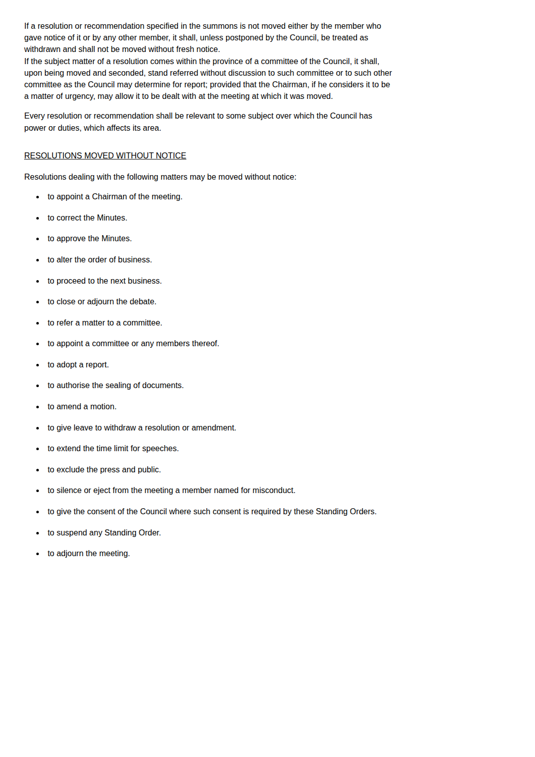If a resolution or recommendation specified in the summons is not moved either by the member who gave notice of it or by any other member, it shall, unless postponed by the Council, be treated as withdrawn and shall not be moved without fresh notice.
If the subject matter of a resolution comes within the province of a committee of the Council, it shall, upon being moved and seconded, stand referred without discussion to such committee or to such other committee as the Council may determine for report; provided that the Chairman, if he considers it to be a matter of urgency, may allow it to be dealt with at the meeting at which it was moved.
Every resolution or recommendation shall be relevant to some subject over which the Council has power or duties, which affects its area.
RESOLUTIONS MOVED WITHOUT NOTICE
Resolutions dealing with the following matters may be moved without notice:
to appoint a Chairman of the meeting.
to correct the Minutes.
to approve the Minutes.
to alter the order of business.
to proceed to the next business.
to close or adjourn the debate.
to refer a matter to a committee.
to appoint a committee or any members thereof.
to adopt a report.
to authorise the sealing of documents.
to amend a motion.
to give leave to withdraw a resolution or amendment.
to extend the time limit for speeches.
to exclude the press and public.
to silence or eject from the meeting a member named for misconduct.
to give the consent of the Council where such consent is required by these Standing Orders.
to suspend any Standing Order.
to adjourn the meeting.